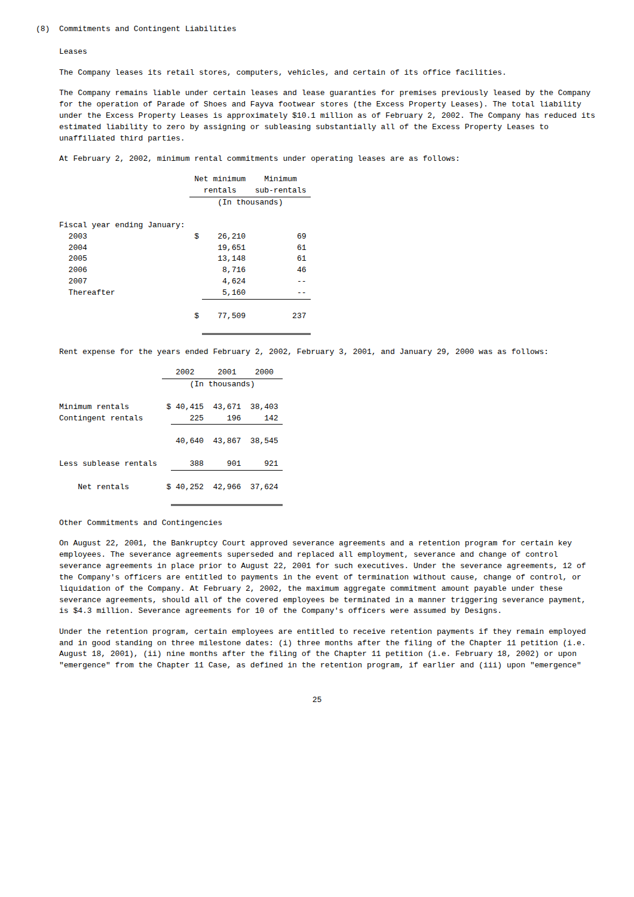(8) Commitments and Contingent Liabilities
Leases
The Company leases its retail stores, computers, vehicles, and certain of its office facilities.
The Company remains liable under certain leases and lease guaranties for premises previously leased by the Company for the operation of Parade of Shoes and Fayva footwear stores (the Excess Property Leases). The total liability under the Excess Property Leases is approximately $10.1 million as of February 2, 2002. The Company has reduced its estimated liability to zero by assigning or subleasing substantially all of the Excess Property Leases to unaffiliated third parties.
At February 2, 2002, minimum rental commitments under operating leases are as follows:
| | Net minimum rentals | Minimum sub-rentals |
| | (In thousands) |
| Fiscal year ending January: | | | |
| 2003 | $ | 26,210 | 69 |
| 2004 | | 19,651 | 61 |
| 2005 | | 13,148 | 61 |
| 2006 | | 8,716 | 46 |
| 2007 | | 4,624 | -- |
| Thereafter | | 5,160 | -- |
| | $ | 77,509 | 237 |
Rent expense for the years ended February 2, 2002, February 3, 2001, and January 29, 2000 was as follows:
| | 2002 | 2001 | 2000 |
| | (In thousands) |
| Minimum rentals | $ | 40,415 | 43,671 | 38,403 |
| Contingent rentals | | 225 | 196 | 142 |
| | | 40,640 | 43,867 | 38,545 |
| Less sublease rentals | | 388 | 901 | 921 |
| Net rentals | $ | 40,252 | 42,966 | 37,624 |
Other Commitments and Contingencies
On August 22, 2001, the Bankruptcy Court approved severance agreements and a retention program for certain key employees. The severance agreements superseded and replaced all employment, severance and change of control severance agreements in place prior to August 22, 2001 for such executives. Under the severance agreements, 12 of the Company's officers are entitled to payments in the event of termination without cause, change of control, or liquidation of the Company. At February 2, 2002, the maximum aggregate commitment amount payable under these severance agreements, should all of the covered employees be terminated in a manner triggering severance payment, is $4.3 million. Severance agreements for 10 of the Company's officers were assumed by Designs.
Under the retention program, certain employees are entitled to receive retention payments if they remain employed and in good standing on three milestone dates: (i) three months after the filing of the Chapter 11 petition (i.e. August 18, 2001), (ii) nine months after the filing of the Chapter 11 petition (i.e. February 18, 2002) or upon "emergence" from the Chapter 11 Case, as defined in the retention program, if earlier and (iii) upon "emergence"
25